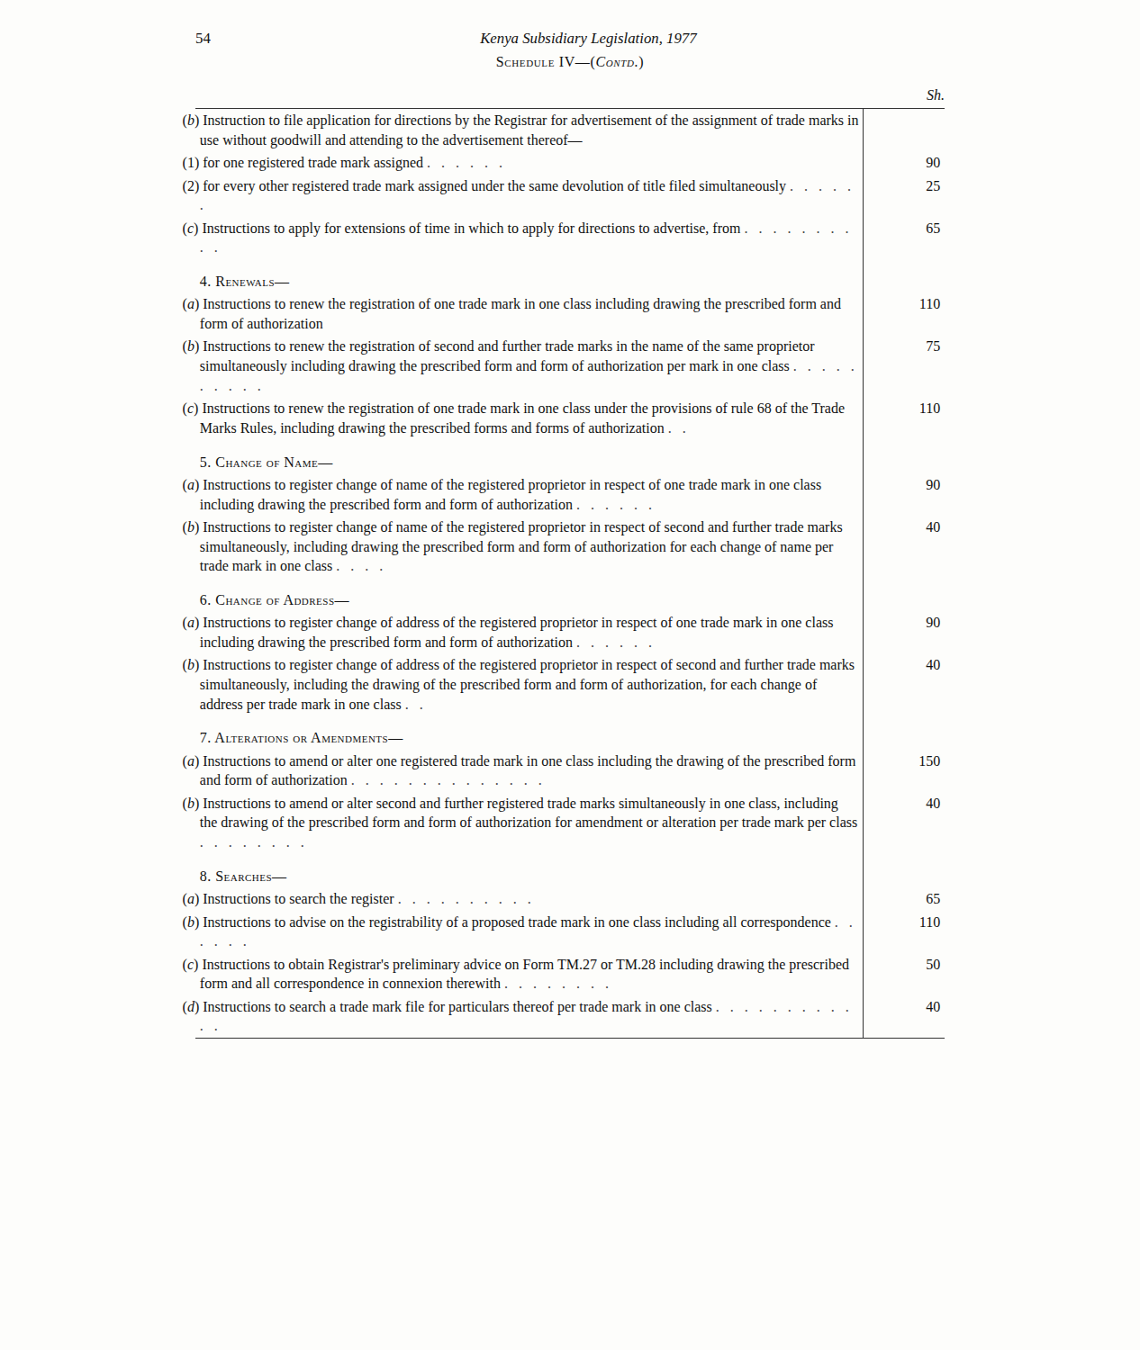54 Kenya Subsidiary Legislation, 1977
Schedule IV—(Contd.)
Sh.
| ( b ) Instruction to file application for directions by the Registrar for advertisement of the assignment of trade marks in use without goodwill and attending to the advertisement thereof— | |
| (1) for one registered trade mark assigned . . . . . . | 90 |
| (2) for every other registered trade mark assigned under the same devolution of title filed simultaneously . . . . . . | 25 |
| ( c ) Instructions to apply for extensions of time in which to apply for directions to advertise, from . . . . . . . . . . | 65 |
| 4. Renewals— | |
| ( a ) Instructions to renew the registration of one trade mark in one class including drawing the prescribed form and form of authorization | 110 |
| ( b ) Instructions to renew the registration of second and further trade marks in the name of the same proprietor simultaneously including drawing the prescribed form and form of authorization per mark in one class . . . . . . . . . . | 75 |
| ( c ) Instructions to renew the registration of one trade mark in one class under the provisions of rule 68 of the Trade Marks Rules, including drawing the prescribed forms and forms of authorization . . | 110 |
| 5. Change of Name— | |
| ( a ) Instructions to register change of name of the registered proprietor in respect of one trade mark in one class including drawing the prescribed form and form of authorization . . . . . . | 90 |
| ( b ) Instructions to register change of name of the registered proprietor in respect of second and further trade marks simultaneously, including drawing the prescribed form and form of authorization for each change of name per trade mark in one class . . . . | 40 |
| 6. Change of Address— | |
| ( a ) Instructions to register change of address of the registered proprietor in respect of one trade mark in one class including drawing the prescribed form and form of authorization . . . . . . | 90 |
| ( b ) Instructions to register change of address of the registered proprietor in respect of second and further trade marks simultaneously, including the drawing of the prescribed form and form of authorization, for each change of address per trade mark in one class . . | 40 |
| 7. Alterations or Amendments— | |
| ( a ) Instructions to amend or alter one registered trade mark in one class including the drawing of the prescribed form and form of authorization . . . . . . . . . . . . . . | 150 |
| ( b ) Instructions to amend or alter second and further registered trade marks simultaneously in one class, including the drawing of the prescribed form and form of authorization for amendment or alteration per trade mark per class . . . . . . . . | 40 |
| 8. Searches— | |
| ( a ) Instructions to search the register . . . . . . . . . . | 65 |
| ( b ) Instructions to advise on the registrability of a proposed trade mark in one class including all correspondence . . . . . . | 110 |
| ( c ) Instructions to obtain Registrar's preliminary advice on Form TM.27 or TM.28 including drawing the prescribed form and all correspondence in connexion therewith . . . . . . . . | 50 |
| ( d ) Instructions to search a trade mark file for particulars thereof per trade mark in one class . . . . . . . . . . . . | 40 |